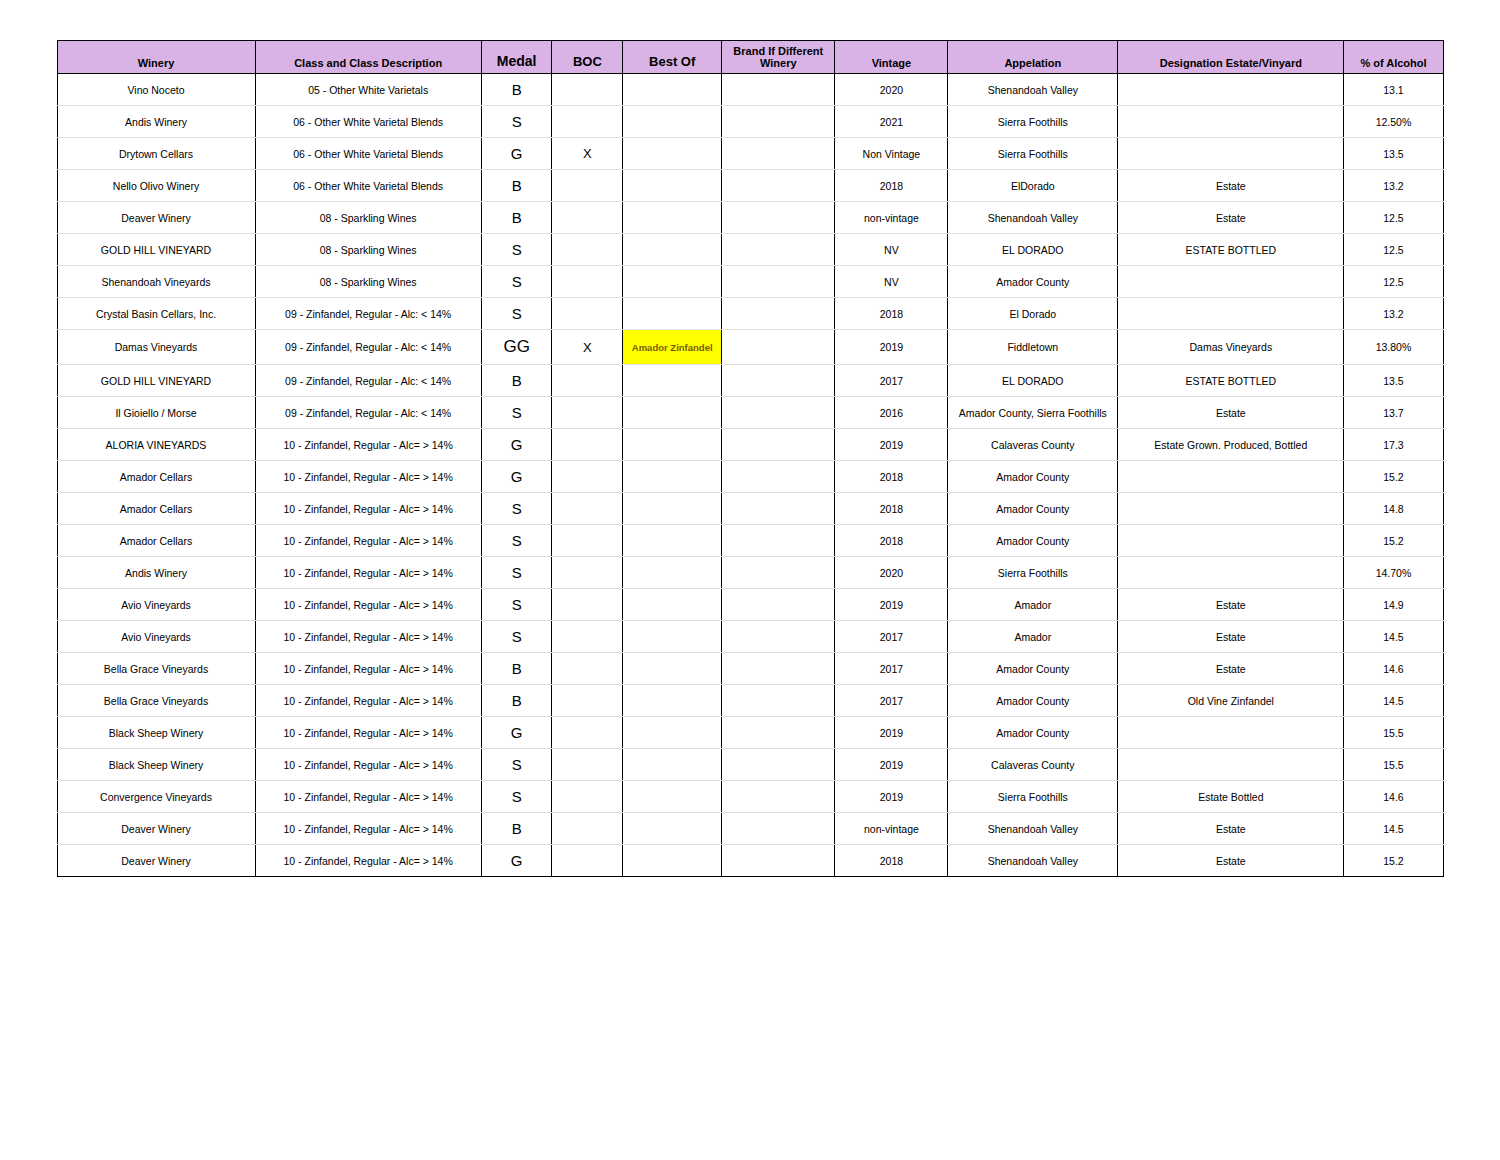| Winery | Class and Class Description | Medal | BOC | Best Of | Brand If Different Winery | Vintage | Appelation | Designation Estate/Vinyard | % of Alcohol |
| --- | --- | --- | --- | --- | --- | --- | --- | --- | --- |
| Vino Noceto | 05 - Other White Varietals | B | | | | 2020 | Shenandoah Valley | | 13.1 |
| Andis Winery | 06 - Other White Varietal Blends | S | | | | 2021 | Sierra Foothills | | 12.50% |
| Drytown Cellars | 06 - Other White Varietal Blends | G | X | | | Non Vintage | Sierra Foothills | | 13.5 |
| Nello Olivo Winery | 06 - Other White Varietal Blends | B | | | | 2018 | ElDorado | Estate | 13.2 |
| Deaver Winery | 08 - Sparkling Wines | B | | | | non-vintage | Shenandoah Valley | Estate | 12.5 |
| GOLD HILL VINEYARD | 08 - Sparkling Wines | S | | | | NV | EL DORADO | ESTATE BOTTLED | 12.5 |
| Shenandoah Vineyards | 08 - Sparkling Wines | S | | | | NV | Amador County | | 12.5 |
| Crystal Basin Cellars, Inc. | 09 - Zinfandel, Regular - Alc: < 14% | S | | | | 2018 | El Dorado | | 13.2 |
| Damas Vineyards | 09 - Zinfandel, Regular - Alc: < 14% | GG | X | Amador Zinfandel | | 2019 | Fiddletown | Damas Vineyards | 13.80% |
| GOLD HILL VINEYARD | 09 - Zinfandel, Regular - Alc: < 14% | B | | | | 2017 | EL DORADO | ESTATE BOTTLED | 13.5 |
| Il Gioiello / Morse | 09 - Zinfandel, Regular - Alc: < 14% | S | | | | 2016 | Amador County, Sierra Foothills | Estate | 13.7 |
| ALORIA VINEYARDS | 10 - Zinfandel, Regular - Alc= > 14% | G | | | | 2019 | Calaveras County | Estate Grown. Produced, Bottled | 17.3 |
| Amador Cellars | 10 - Zinfandel, Regular - Alc= > 14% | G | | | | 2018 | Amador County | | 15.2 |
| Amador Cellars | 10 - Zinfandel, Regular - Alc= > 14% | S | | | | 2018 | Amador County | | 14.8 |
| Amador Cellars | 10 - Zinfandel, Regular - Alc= > 14% | S | | | | 2018 | Amador County | | 15.2 |
| Andis Winery | 10 - Zinfandel, Regular - Alc= > 14% | S | | | | 2020 | Sierra Foothills | | 14.70% |
| Avio Vineyards | 10 - Zinfandel, Regular - Alc= > 14% | S | | | | 2019 | Amador | Estate | 14.9 |
| Avio Vineyards | 10 - Zinfandel, Regular - Alc= > 14% | S | | | | 2017 | Amador | Estate | 14.5 |
| Bella Grace Vineyards | 10 - Zinfandel, Regular - Alc= > 14% | B | | | | 2017 | Amador County | Estate | 14.6 |
| Bella Grace Vineyards | 10 - Zinfandel, Regular - Alc= > 14% | B | | | | 2017 | Amador County | Old Vine Zinfandel | 14.5 |
| Black Sheep Winery | 10 - Zinfandel, Regular - Alc= > 14% | G | | | | 2019 | Amador County | | 15.5 |
| Black Sheep Winery | 10 - Zinfandel, Regular - Alc= > 14% | S | | | | 2019 | Calaveras County | | 15.5 |
| Convergence Vineyards | 10 - Zinfandel, Regular - Alc= > 14% | S | | | | 2019 | Sierra Foothills | Estate Bottled | 14.6 |
| Deaver Winery | 10 - Zinfandel, Regular - Alc= > 14% | B | | | | non-vintage | Shenandoah Valley | Estate | 14.5 |
| Deaver Winery | 10 - Zinfandel, Regular - Alc= > 14% | G | | | | 2018 | Shenandoah Valley | Estate | 15.2 |